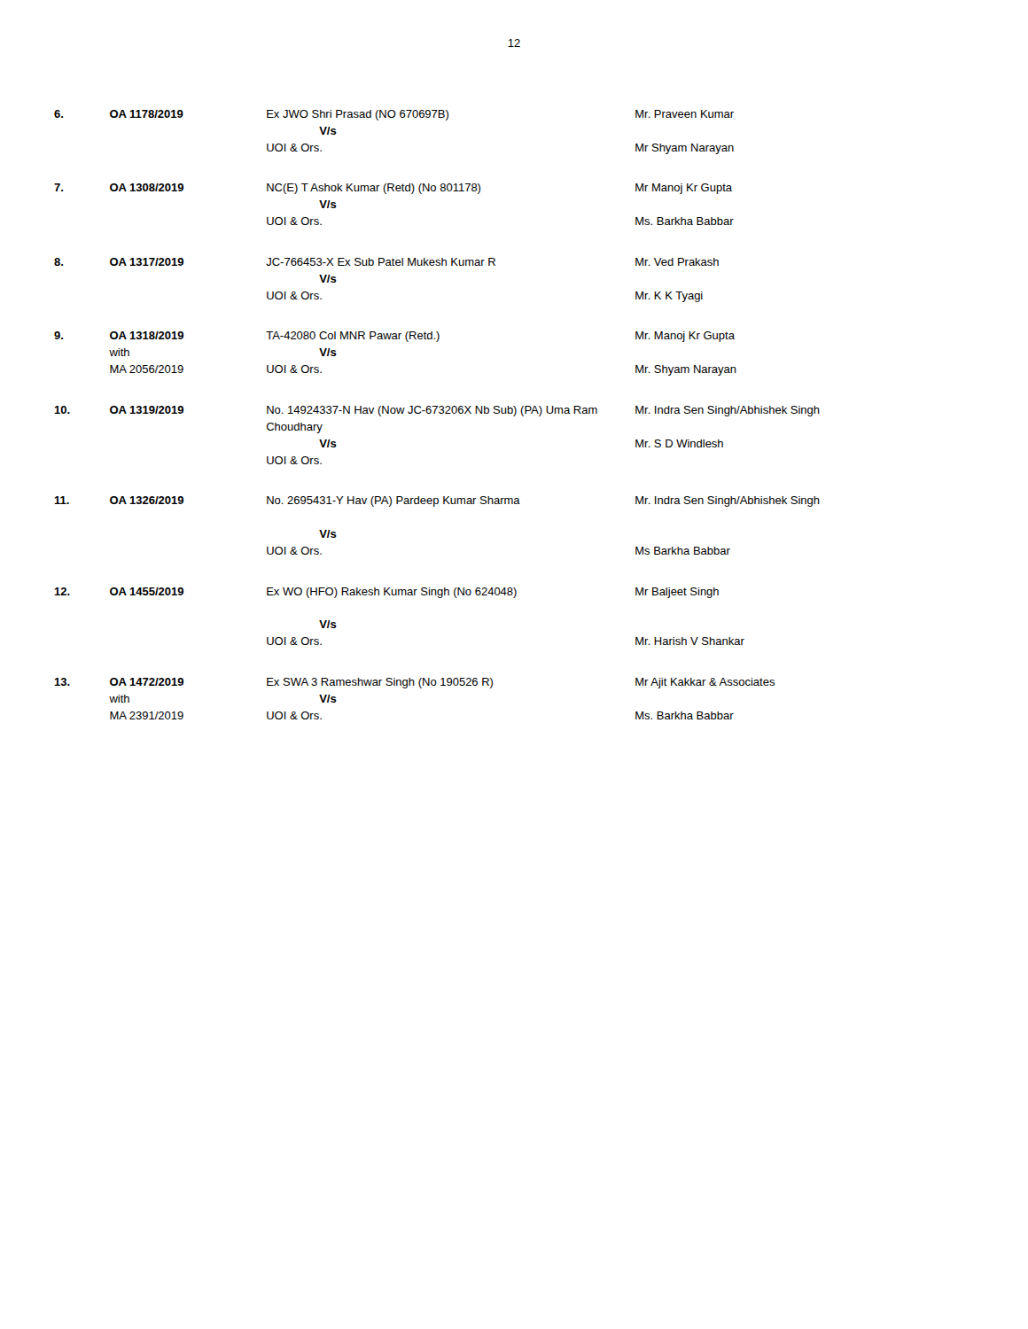12
| 6. | OA 1178/2019 | Ex JWO Shri Prasad (NO 670697B) V/s UOI & Ors. | Mr. Praveen Kumar Mr Shyam Narayan |
| 7. | OA 1308/2019 | NC(E) T Ashok Kumar (Retd) (No 801178) V/s UOI & Ors. | Mr Manoj Kr Gupta Ms. Barkha Babbar |
| 8. | OA 1317/2019 | JC-766453-X Ex Sub Patel Mukesh Kumar R V/s UOI & Ors. | Mr. Ved Prakash Mr. K K Tyagi |
| 9. | OA 1318/2019 with MA 2056/2019 | TA-42080 Col MNR Pawar (Retd.) V/s UOI & Ors. | Mr. Manoj Kr Gupta Mr. Shyam Narayan |
| 10. | OA 1319/2019 | No. 14924337-N Hav (Now JC-673206X Nb Sub) (PA) Uma Ram Choudhary V/s UOI & Ors. | Mr. Indra Sen Singh/Abhishek Singh Mr. S D Windlesh |
| 11. | OA 1326/2019 | No. 2695431-Y Hav (PA) Pardeep Kumar Sharma V/s UOI & Ors. | Mr. Indra Sen Singh/Abhishek Singh Ms Barkha Babbar |
| 12. | OA 1455/2019 | Ex WO (HFO) Rakesh Kumar Singh (No 624048) V/s UOI & Ors. | Mr Baljeet Singh Mr. Harish V Shankar |
| 13. | OA 1472/2019 with MA 2391/2019 | Ex SWA 3 Rameshwar Singh (No 190526 R) V/s UOI & Ors. | Mr Ajit Kakkar & Associates Ms. Barkha Babbar |